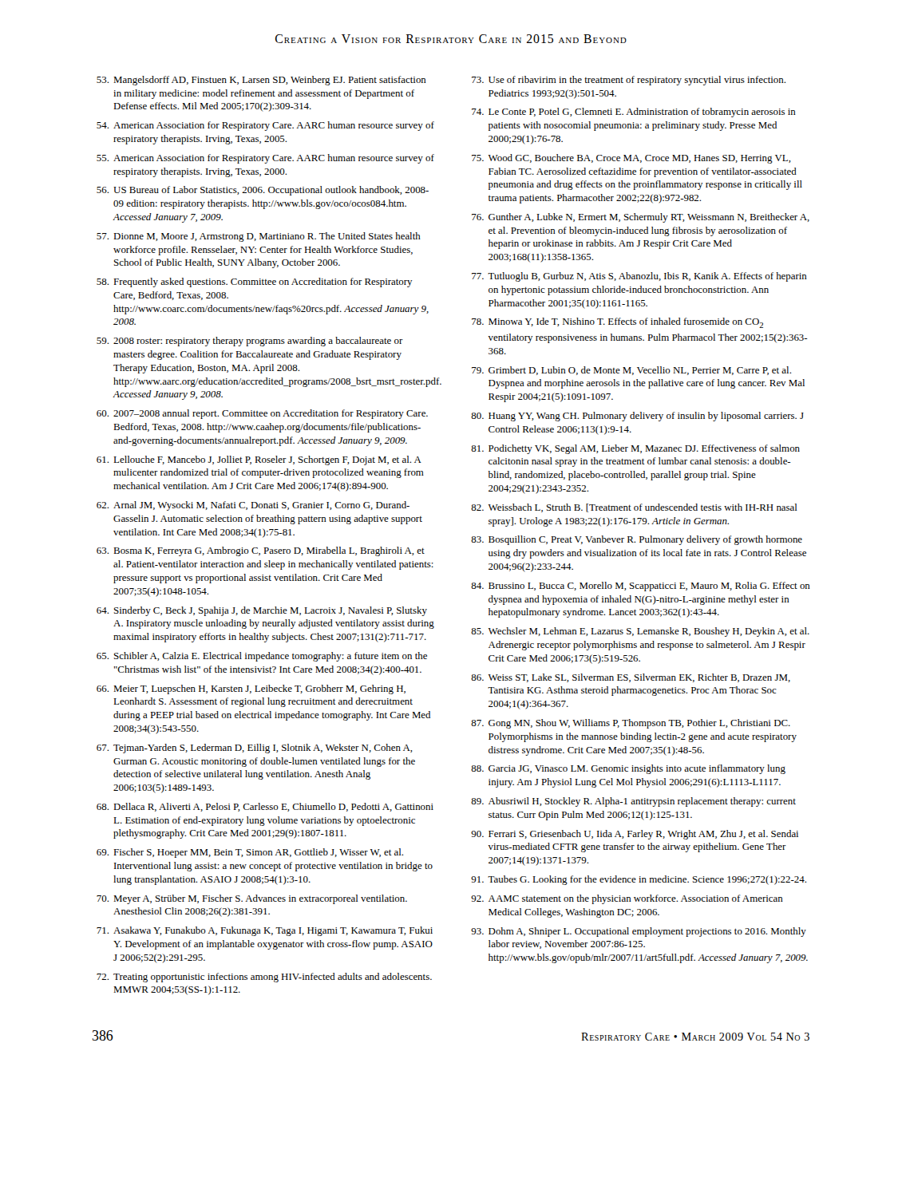Creating a Vision for Respiratory Care in 2015 and Beyond
53 Mangelsdorff AD, Finstuen K, Larsen SD, Weinberg EJ. Patient satisfaction in military medicine: model refinement and assessment of Department of Defense effects. Mil Med 2005;170(2):309-314.
54 American Association for Respiratory Care. AARC human resource survey of respiratory therapists. Irving, Texas, 2005.
55 American Association for Respiratory Care. AARC human resource survey of respiratory therapists. Irving, Texas, 2000.
56 US Bureau of Labor Statistics, 2006. Occupational outlook handbook, 2008-09 edition: respiratory therapists. http://www.bls.gov/oco/ocos084.htm. Accessed January 7, 2009.
57 Dionne M, Moore J, Armstrong D, Martiniano R. The United States health workforce profile. Rensselaer, NY: Center for Health Workforce Studies, School of Public Health, SUNY Albany, October 2006.
58 Frequently asked questions. Committee on Accreditation for Respiratory Care, Bedford, Texas, 2008. http://www.coarc.com/documents/new/faqs%20rcs.pdf. Accessed January 9, 2008.
592008 roster: respiratory therapy programs awarding a baccalaureate or masters degree. Coalition for Baccalaureate and Graduate Respiratory Therapy Education, Boston, MA. April 2008. http://www.aarc.org/education/accredited_programs/2008_bsrt_msrt_roster.pdf. Accessed January 9, 2008.
602007–2008 annual report. Committee on Accreditation for Respiratory Care. Bedford, Texas, 2008. http://www.caahep.org/documents/file/publications-and-governing-documents/annualreport.pdf. Accessed January 9, 2009.
61 Lellouche F, Mancebo J, Jolliet P, Roseler J, Schortgen F, Dojat M, et al. A mulicenter randomized trial of computer-driven protocolized weaning from mechanical ventilation. Am J Crit Care Med 2006;174(8):894-900.
62 Arnal JM, Wysocki M, Nafati C, Donati S, Granier I, Corno G, Durand-Gasselin J. Automatic selection of breathing pattern using adaptive support ventilation. Int Care Med 2008;34(1):75-81.
63 Bosma K, Ferreyra G, Ambrogio C, Pasero D, Mirabella L, Braghiroli A, et al. Patient-ventilator interaction and sleep in mechanically ventilated patients: pressure support vs proportional assist ventilation. Crit Care Med 2007;35(4):1048-1054.
64 Sinderby C, Beck J, Spahija J, de Marchie M, Lacroix J, Navalesi P, Slutsky A. Inspiratory muscle unloading by neurally adjusted ventilatory assist during maximal inspiratory efforts in healthy subjects. Chest 2007;131(2):711-717.
65 Schibler A, Calzia E. Electrical impedance tomography: a future item on the "Christmas wish list" of the intensivist? Int Care Med 2008;34(2):400-401.
66 Meier T, Luepschen H, Karsten J, Leibecke T, Grobherr M, Gehring H, Leonhardt S. Assessment of regional lung recruitment and derecruitment during a PEEP trial based on electrical impedance tomography. Int Care Med 2008;34(3):543-550.
67 Tejman-Yarden S, Lederman D, Eillig I, Slotnik A, Wekster N, Cohen A, Gurman G. Acoustic monitoring of double-lumen ventilated lungs for the detection of selective unilateral lung ventilation. Anesth Analg 2006;103(5):1489-1493.
68 Dellaca R, Aliverti A, Pelosi P, Carlesso E, Chiumello D, Pedotti A, Gattinoni L. Estimation of end-expiratory lung volume variations by optoelectronic plethysmography. Crit Care Med 2001;29(9):1807-1811.
69 Fischer S, Hoeper MM, Bein T, Simon AR, Gottlieb J, Wisser W, et al. Interventional lung assist: a new concept of protective ventilation in bridge to lung transplantation. ASAIO J 2008;54(1):3-10.
70 Meyer A, Strüber M, Fischer S. Advances in extracorporeal ventilation. Anesthesiol Clin 2008;26(2):381-391.
71 Asakawa Y, Funakubo A, Fukunaga K, Taga I, Higami T, Kawamura T, Fukui Y. Development of an implantable oxygenator with cross-flow pump. ASAIO J 2006;52(2):291-295.
72 Treating opportunistic infections among HIV-infected adults and adolescents. MMWR 2004;53(SS-1):1-112.
73 Use of ribavirim in the treatment of respiratory syncytial virus infection. Pediatrics 1993;92(3):501-504.
74 Le Conte P, Potel G, Clemneti E. Administration of tobramycin aerosois in patients with nosocomial pneumonia: a preliminary study. Presse Med 2000;29(1):76-78.
75 Wood GC, Bouchere BA, Croce MA, Croce MD, Hanes SD, Herring VL, Fabian TC. Aerosolized ceftazidime for prevention of ventilator-associated pneumonia and drug effects on the proinflammatory response in critically ill trauma patients. Pharmacother 2002;22(8):972-982.
76 Gunther A, Lubke N, Ermert M, Schermuly RT, Weissmann N, Breithecker A, et al. Prevention of bleomycin-induced lung fibrosis by aerosolization of heparin or urokinase in rabbits. Am J Respir Crit Care Med 2003;168(11):1358-1365.
77 Tutluoglu B, Gurbuz N, Atis S, Abanozlu, Ibis R, Kanik A. Effects of heparin on hypertonic potassium chloride-induced bronchoconstriction. Ann Pharmacother 2001;35(10):1161-1165.
78 Minowa Y, Ide T, Nishino T. Effects of inhaled furosemide on CO2 ventilatory responsiveness in humans. Pulm Pharmacol Ther 2002;15(2):363-368.
79 Grimbert D, Lubin O, de Monte M, Vecellio NL, Perrier M, Carre P, et al. Dyspnea and morphine aerosols in the pallative care of lung cancer. Rev Mal Respir 2004;21(5):1091-1097.
80 Huang YY, Wang CH. Pulmonary delivery of insulin by liposomal carriers. J Control Release 2006;113(1):9-14.
81 Podichetty VK, Segal AM, Lieber M, Mazanec DJ. Effectiveness of salmon calcitonin nasal spray in the treatment of lumbar canal stenosis: a double-blind, randomized, placebo-controlled, parallel group trial. Spine 2004;29(21):2343-2352.
82 Weissbach L, Struth B. [Treatment of undescended testis with IH-RH nasal spray]. Urologe A 1983;22(1):176-179. Article in German.
83 Bosquillion C, Preat V, Vanbever R. Pulmonary delivery of growth hormone using dry powders and visualization of its local fate in rats. J Control Release 2004;96(2):233-244.
84 Brussino L, Bucca C, Morello M, Scappaticci E, Mauro M, Rolia G. Effect on dyspnea and hypoxemia of inhaled N(G)-nitro-L-arginine methyl ester in hepatopulmonary syndrome. Lancet 2003;362(1):43-44.
85 Wechsler M, Lehman E, Lazarus S, Lemanske R, Boushey H, Deykin A, et al. Adrenergic receptor polymorphisms and response to salmeterol. Am J Respir Crit Care Med 2006;173(5):519-526.
86 Weiss ST, Lake SL, Silverman ES, Silverman EK, Richter B, Drazen JM, Tantisira KG. Asthma steroid pharmacogenetics. Proc Am Thorac Soc 2004;1(4):364-367.
87 Gong MN, Shou W, Williams P, Thompson TB, Pothier L, Christiani DC. Polymorphisms in the mannose binding lectin-2 gene and acute respiratory distress syndrome. Crit Care Med 2007;35(1):48-56.
88 Garcia JG, Vinasco LM. Genomic insights into acute inflammatory lung injury. Am J Physiol Lung Cel Mol Physiol 2006;291(6):L1113-L1117.
89 Abusriwil H, Stockley R. Alpha-1 antitrypsin replacement therapy: current status. Curr Opin Pulm Med 2006;12(1):125-131.
90 Ferrari S, Griesenbach U, Iida A, Farley R, Wright AM, Zhu J, et al. Sendai virus-mediated CFTR gene transfer to the airway epithelium. Gene Ther 2007;14(19):1371-1379.
91 Taubes G. Looking for the evidence in medicine. Science 1996;272(1):22-24.
92 AAMC statement on the physician workforce. Association of American Medical Colleges, Washington DC; 2006.
93 Dohm A, Shniper L. Occupational employment projections to 2016. Monthly labor review, November 2007:86-125. http://www.bls.gov/opub/mlr/2007/11/art5full.pdf. Accessed January 7, 2009.
386 Respiratory Care • March 2009 Vol 54 No 3